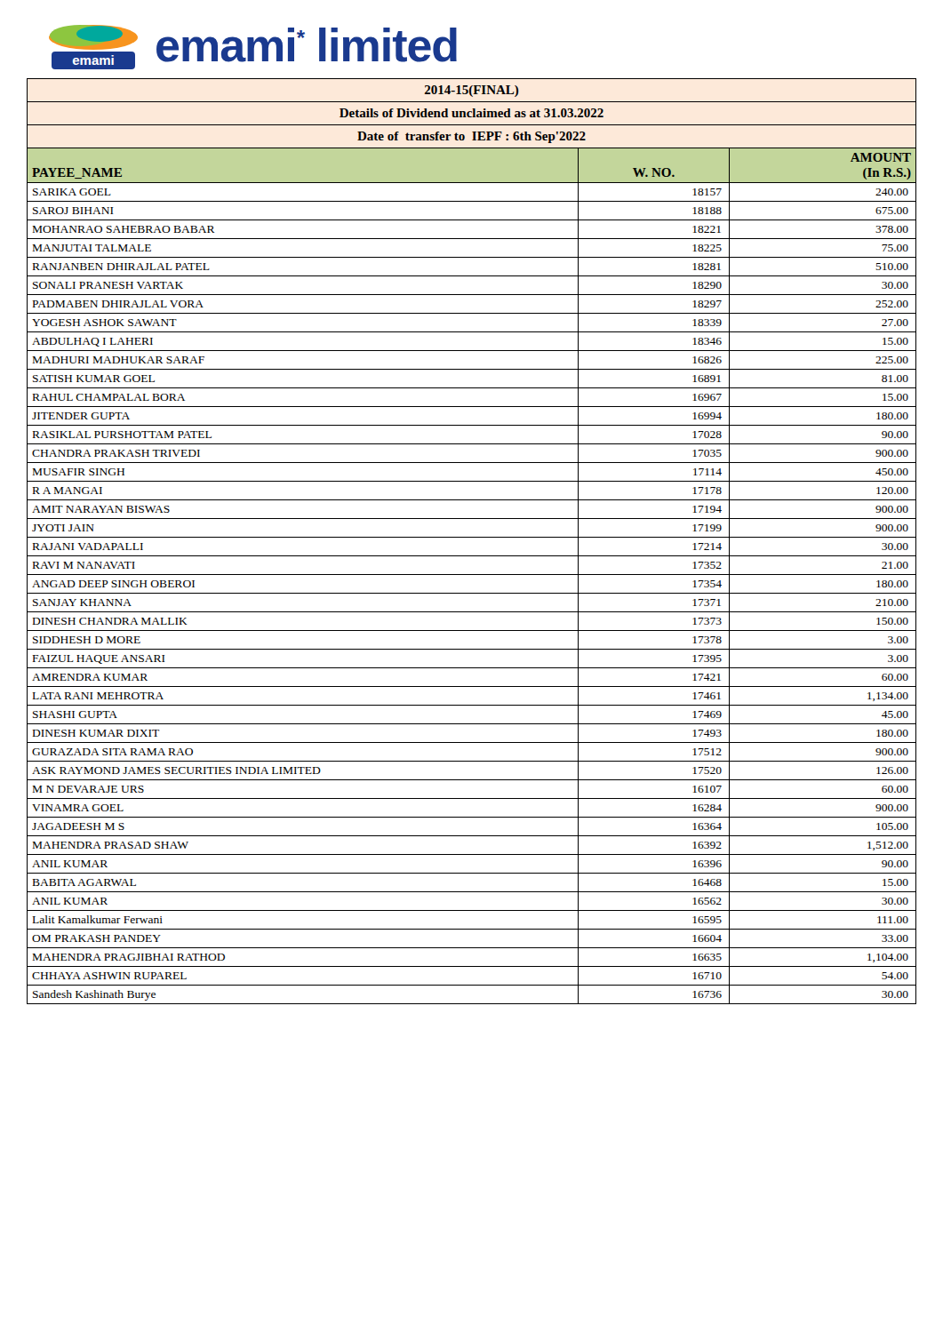emami emami* limited
| 2014-15(FINAL) |
| Details of Dividend unclaimed as at 31.03.2022 |
| Date of transfer to IEPF : 6th Sep'2022 |
| PAYEE_NAME | W. NO. | AMOUNT (In R.S.) |
| SARIKA GOEL | 18157 | 240.00 |
| SAROJ BIHANI | 18188 | 675.00 |
| MOHANRAO SAHEBRAO BABAR | 18221 | 378.00 |
| MANJUTAI TALMALE | 18225 | 75.00 |
| RANJANBEN DHIRAJLAL PATEL | 18281 | 510.00 |
| SONALI PRANESH VARTAK | 18290 | 30.00 |
| PADMABEN DHIRAJLAL VORA | 18297 | 252.00 |
| YOGESH ASHOK SAWANT | 18339 | 27.00 |
| ABDULHAQ I LAHERI | 18346 | 15.00 |
| MADHURI MADHUKAR SARAF | 16826 | 225.00 |
| SATISH KUMAR GOEL | 16891 | 81.00 |
| RAHUL CHAMPALAL BORA | 16967 | 15.00 |
| JITENDER GUPTA | 16994 | 180.00 |
| RASIKLAL PURSHOTTAM PATEL | 17028 | 90.00 |
| CHANDRA PRAKASH TRIVEDI | 17035 | 900.00 |
| MUSAFIR SINGH | 17114 | 450.00 |
| R A MANGAI | 17178 | 120.00 |
| AMIT NARAYAN BISWAS | 17194 | 900.00 |
| JYOTI JAIN | 17199 | 900.00 |
| RAJANI VADAPALLI | 17214 | 30.00 |
| RAVI M NANAVATI | 17352 | 21.00 |
| ANGAD DEEP SINGH OBEROI | 17354 | 180.00 |
| SANJAY KHANNA | 17371 | 210.00 |
| DINESH CHANDRA MALLIK | 17373 | 150.00 |
| SIDDHESH D MORE | 17378 | 3.00 |
| FAIZUL HAQUE ANSARI | 17395 | 3.00 |
| AMRENDRA KUMAR | 17421 | 60.00 |
| LATA RANI MEHROTRA | 17461 | 1,134.00 |
| SHASHI GUPTA | 17469 | 45.00 |
| DINESH KUMAR DIXIT | 17493 | 180.00 |
| GURAZADA SITA RAMA RAO | 17512 | 900.00 |
| ASK RAYMOND JAMES SECURITIES INDIA LIMITED | 17520 | 126.00 |
| M N DEVARAJE URS | 16107 | 60.00 |
| VINAMRA GOEL | 16284 | 900.00 |
| JAGADEESH M S | 16364 | 105.00 |
| MAHENDRA PRASAD SHAW | 16392 | 1,512.00 |
| ANIL KUMAR | 16396 | 90.00 |
| BABITA AGARWAL | 16468 | 15.00 |
| ANIL KUMAR | 16562 | 30.00 |
| Lalit Kamalkumar Ferwani | 16595 | 111.00 |
| OM PRAKASH PANDEY | 16604 | 33.00 |
| MAHENDRA PRAGJIBHAI RATHOD | 16635 | 1,104.00 |
| CHHAYA ASHWIN RUPAREL | 16710 | 54.00 |
| Sandesh Kashinath Burye | 16736 | 30.00 |